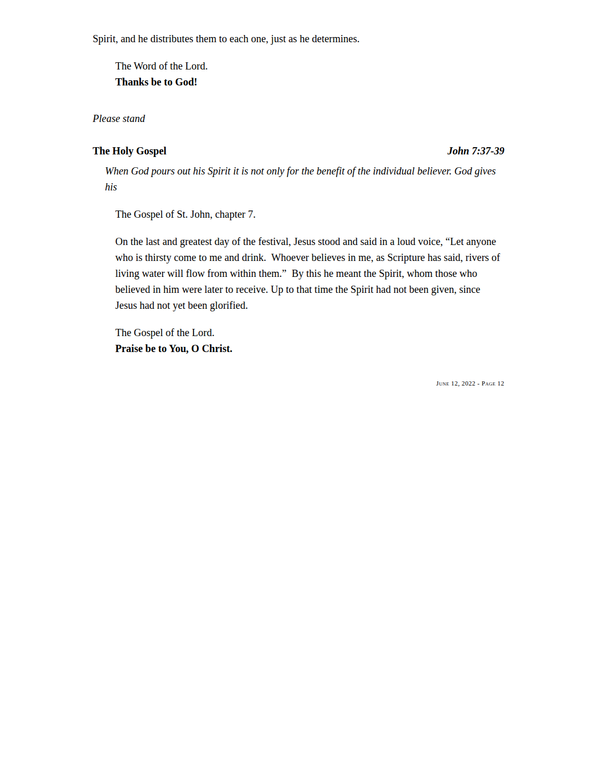Spirit, and he distributes them to each one, just as he determines.
The Word of the Lord.
Thanks be to God!
Please stand
The Holy Gospel John 7:37-39
When God pours out his Spirit it is not only for the benefit of the individual believer. God gives his
The Gospel of St. John, chapter 7.
On the last and greatest day of the festival, Jesus stood and said in a loud voice, “Let anyone who is thirsty come to me and drink. Whoever believes in me, as Scripture has said, rivers of living water will flow from within them.” By this he meant the Spirit, whom those who believed in him were later to receive. Up to that time the Spirit had not been given, since Jesus had not yet been glorified.
The Gospel of the Lord.
Praise be to You, O Christ.
June 12, 2022 - Page 12